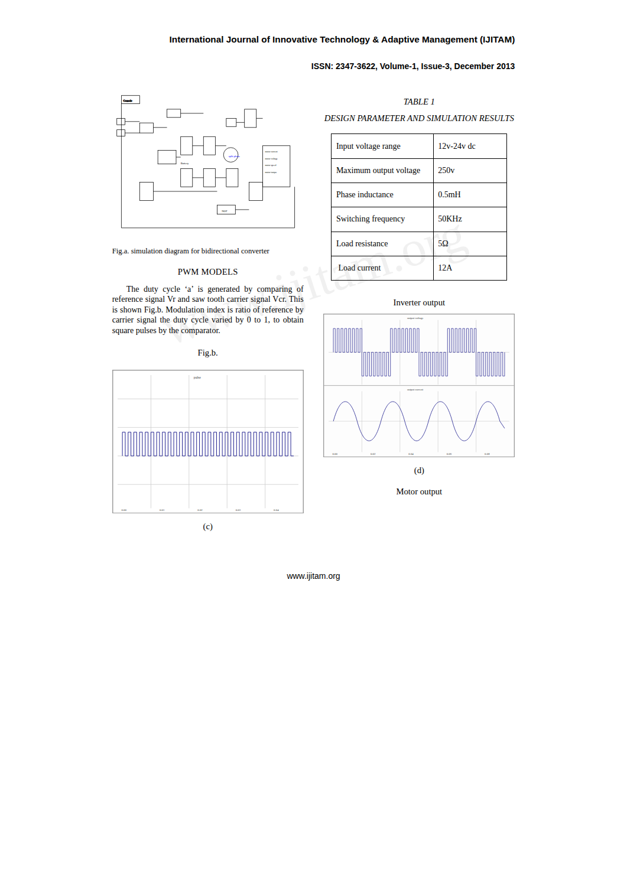www.ijitam.org
International Journal of Innovative Technology & Adaptive Management (IJITAM)
ISSN: 2347-3622, Volume-1, Issue-3, December 2013
Fig.a. simulation diagram for bidirectional converter
PWM MODELS
The duty cycle ‘a’ is generated by comparing of reference signal Vr and saw tooth carrier signal Vcr. This is shown Fig.b. Modulation index is ratio of reference by carrier signal the duty cycle varied by 0 to 1, to obtain square pulses by the comparator.
Fig.b.
pulse 0.00 0.01 0.02 0.03 0.04
(c)
TABLE 1
DESIGN PARAMETER AND SIMULATION RESULTS
| Input voltage range | 12v-24v dc |
| Maximum output voltage | 250v |
| Phase inductance | 0.5mH |
| Switching frequency | 50KHz |
| Load resistance | 5Ω |
| Load current | 12A |
Inverter output
output voltage output current 0.00 0.02 0.04 0.06 0.08
(d)
Motor output
www.ijitam.org